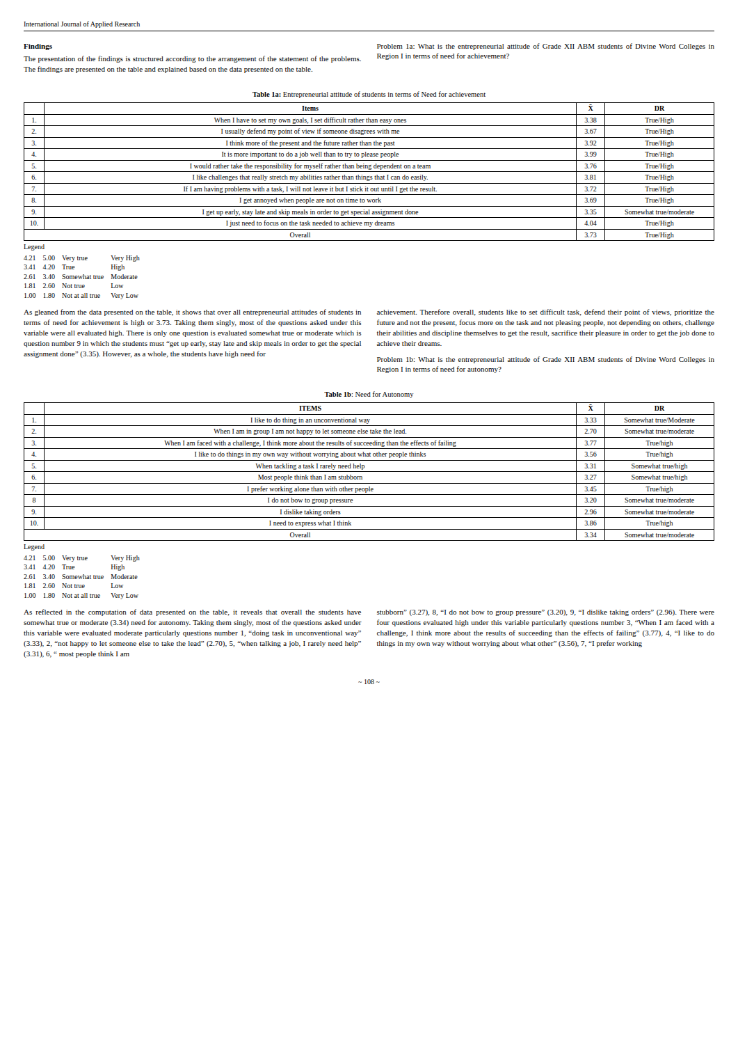International Journal of Applied Research
Findings
The presentation of the findings is structured according to the arrangement of the statement of the problems. The findings are presented on the table and explained based on the data presented on the table.
Problem 1a: What is the entrepreneurial attitude of Grade XII ABM students of Divine Word Colleges in Region I in terms of need for achievement?
Table 1a: Entrepreneurial attitude of students in terms of Need for achievement
| | Items | X̄ | DR |
| --- | --- | --- | --- |
| 1. | When I have to set my own goals, I set difficult rather than easy ones | 3.38 | True/High |
| 2. | I usually defend my point of view if someone disagrees with me | 3.67 | True/High |
| 3. | I think more of the present and the future rather than the past | 3.92 | True/High |
| 4. | It is more important to do a job well than to try to please people | 3.99 | True/High |
| 5. | I would rather take the responsibility for myself rather than being dependent on a team | 3.76 | True/High |
| 6. | I like challenges that really stretch my abilities rather than things that I can do easily. | 3.81 | True/High |
| 7. | If I am having problems with a task, I will not leave it but I stick it out until I get the result. | 3.72 | True/High |
| 8. | I get annoyed when people are not on time to work | 3.69 | True/High |
| 9. | I get up early, stay late and skip meals in order to get special assignment done | 3.35 | Somewhat true/moderate |
| 10. | I just need to focus on the task needed to achieve my dreams | 4.04 | True/High |
| Overall | 3.73 | True/High |
Legend
| 4.21 | 5.00 | Very true | Very High |
| 3.41 | 4.20 | True | High |
| 2.61 | 3.40 | Somewhat true | Moderate |
| 1.81 | 2.60 | Not true | Low |
| 1.00 | 1.80 | Not at all true | Very Low |
As gleaned from the data presented on the table, it shows that over all entrepreneurial attitudes of students in terms of need for achievement is high or 3.73. Taking them singly, most of the questions asked under this variable were all evaluated high. There is only one question is evaluated somewhat true or moderate which is question number 9 in which the students must “get up early, stay late and skip meals in order to get the special assignment done” (3.35). However, as a whole, the students have high need for
achievement. Therefore overall, students like to set difficult task, defend their point of views, prioritize the future and not the present, focus more on the task and not pleasing people, not depending on others, challenge their abilities and discipline themselves to get the result, sacrifice their pleasure in order to get the job done to achieve their dreams.
Problem 1b: What is the entrepreneurial attitude of Grade XII ABM students of Divine Word Colleges in Region I in terms of need for autonomy?
Table 1b: Need for Autonomy
| | ITEMS | X̄ | DR |
| --- | --- | --- | --- |
| 1. | I like to do thing in an unconventional way | 3.33 | Somewhat true/Moderate |
| 2. | When I am in group I am not happy to let someone else take the lead. | 2.70 | Somewhat true/moderate |
| 3. | When I am faced with a challenge, I think more about the results of succeeding than the effects of failing | 3.77 | True/high |
| 4. | I like to do things in my own way without worrying about what other people thinks | 3.56 | True/high |
| 5. | When tackling a task I rarely need help | 3.31 | Somewhat true/high |
| 6. | Most people think than I am stubborn | 3.27 | Somewhat true/high |
| 7. | I prefer working alone than with other people | 3.45 | True/high |
| 8 | I do not bow to group pressure | 3.20 | Somewhat true/moderate |
| 9. | I dislike taking orders | 2.96 | Somewhat true/moderate |
| 10. | I need to express what I think | 3.86 | True/high |
| Overall | 3.34 | Somewhat true/moderate |
Legend
| 4.21 | 5.00 | Very true | Very High |
| 3.41 | 4.20 | True | High |
| 2.61 | 3.40 | Somewhat true | Moderate |
| 1.81 | 2.60 | Not true | Low |
| 1.00 | 1.80 | Not at all true | Very Low |
As reflected in the computation of data presented on the table, it reveals that overall the students have somewhat true or moderate (3.34) need for autonomy. Taking them singly, most of the questions asked under this variable were evaluated moderate particularly questions number 1, “doing task in unconventional way” (3.33), 2, “not happy to let someone else to take the lead” (2.70), 5, “when talking a job, I rarely need help” (3.31), 6, “ most people think I am
stubborn” (3.27), 8, “I do not bow to group pressure” (3.20), 9, “I dislike taking orders” (2.96). There were four questions evaluated high under this variable particularly questions number 3, “When I am faced with a challenge, I think more about the results of succeeding than the effects of failing” (3.77), 4, “I like to do things in my own way without worrying about what other” (3.56), 7, “I prefer working
~ 108 ~